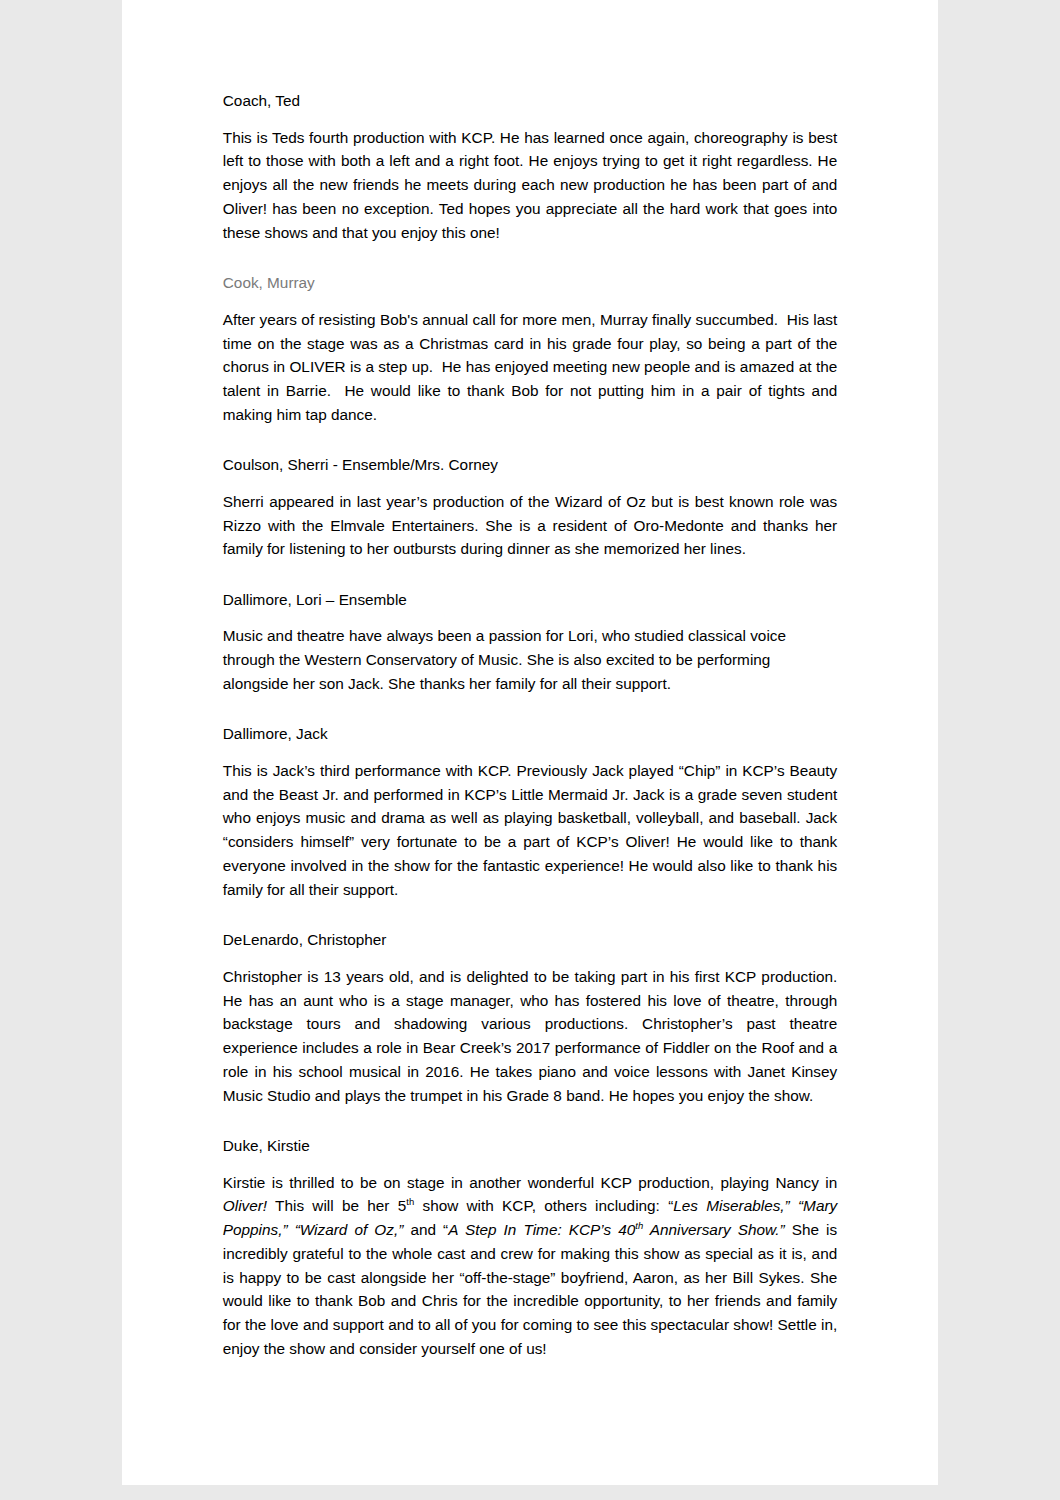Coach, Ted
This is Teds fourth production with KCP. He has learned once again, choreography is best left to those with both a left and a right foot. He enjoys trying to get it right regardless. He enjoys all the new friends he meets during each new production he has been part of and Oliver! has been no exception. Ted hopes you appreciate all the hard work that goes into these shows and that you enjoy this one!
Cook, Murray
After years of resisting Bob's annual call for more men, Murray finally succumbed. His last time on the stage was as a Christmas card in his grade four play, so being a part of the chorus in OLIVER is a step up. He has enjoyed meeting new people and is amazed at the talent in Barrie. He would like to thank Bob for not putting him in a pair of tights and making him tap dance.
Coulson, Sherri - Ensemble/Mrs. Corney
Sherri appeared in last year’s production of the Wizard of Oz but is best known role was Rizzo with the Elmvale Entertainers. She is a resident of Oro-Medonte and thanks her family for listening to her outbursts during dinner as she memorized her lines.
Dallimore, Lori – Ensemble
Music and theatre have always been a passion for Lori, who studied classical voice through the Western Conservatory of Music. She is also excited to be performing alongside her son Jack. She thanks her family for all their support.
Dallimore, Jack
This is Jack’s third performance with KCP. Previously Jack played “Chip” in KCP’s Beauty and the Beast Jr. and performed in KCP’s Little Mermaid Jr. Jack is a grade seven student who enjoys music and drama as well as playing basketball, volleyball, and baseball. Jack “considers himself” very fortunate to be a part of KCP’s Oliver! He would like to thank everyone involved in the show for the fantastic experience! He would also like to thank his family for all their support.
DeLenardo, Christopher
Christopher is 13 years old, and is delighted to be taking part in his first KCP production. He has an aunt who is a stage manager, who has fostered his love of theatre, through backstage tours and shadowing various productions. Christopher’s past theatre experience includes a role in Bear Creek’s 2017 performance of Fiddler on the Roof and a role in his school musical in 2016. He takes piano and voice lessons with Janet Kinsey Music Studio and plays the trumpet in his Grade 8 band. He hopes you enjoy the show.
Duke, Kirstie
Kirstie is thrilled to be on stage in another wonderful KCP production, playing Nancy in Oliver! This will be her 5th show with KCP, others including: “Les Miserables,” “Mary Poppins,” “Wizard of Oz,” and “A Step In Time: KCP’s 40th Anniversary Show.” She is incredibly grateful to the whole cast and crew for making this show as special as it is, and is happy to be cast alongside her “off-the-stage” boyfriend, Aaron, as her Bill Sykes. She would like to thank Bob and Chris for the incredible opportunity, to her friends and family for the love and support and to all of you for coming to see this spectacular show! Settle in, enjoy the show and consider yourself one of us!